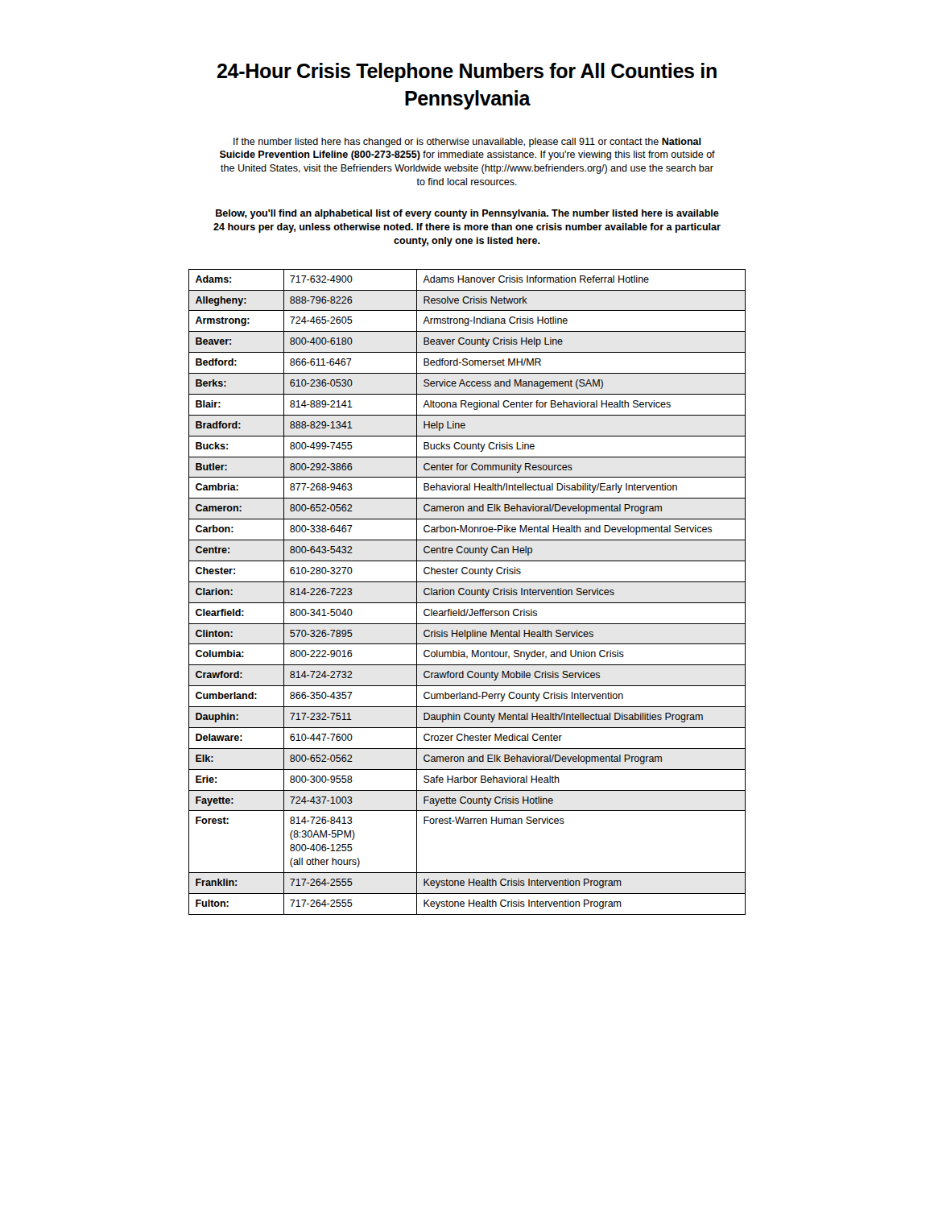24-Hour Crisis Telephone Numbers for All Counties in Pennsylvania
If the number listed here has changed or is otherwise unavailable, please call 911 or contact the National Suicide Prevention Lifeline (800-273-8255) for immediate assistance. If you're viewing this list from outside of the United States, visit the Befrienders Worldwide website (http://www.befrienders.org/) and use the search bar to find local resources.
Below, you'll find an alphabetical list of every county in Pennsylvania. The number listed here is available 24 hours per day, unless otherwise noted. If there is more than one crisis number available for a particular county, only one is listed here.
| Adams: | 717-632-4900 | Adams Hanover Crisis Information Referral Hotline |
| Allegheny: | 888-796-8226 | Resolve Crisis Network |
| Armstrong: | 724-465-2605 | Armstrong-Indiana Crisis Hotline |
| Beaver: | 800-400-6180 | Beaver County Crisis Help Line |
| Bedford: | 866-611-6467 | Bedford-Somerset MH/MR |
| Berks: | 610-236-0530 | Service Access and Management (SAM) |
| Blair: | 814-889-2141 | Altoona Regional Center for Behavioral Health Services |
| Bradford: | 888-829-1341 | Help Line |
| Bucks: | 800-499-7455 | Bucks County Crisis Line |
| Butler: | 800-292-3866 | Center for Community Resources |
| Cambria: | 877-268-9463 | Behavioral Health/Intellectual Disability/Early Intervention |
| Cameron: | 800-652-0562 | Cameron and Elk Behavioral/Developmental Program |
| Carbon: | 800-338-6467 | Carbon-Monroe-Pike Mental Health and Developmental Services |
| Centre: | 800-643-5432 | Centre County Can Help |
| Chester: | 610-280-3270 | Chester County Crisis |
| Clarion: | 814-226-7223 | Clarion County Crisis Intervention Services |
| Clearfield: | 800-341-5040 | Clearfield/Jefferson Crisis |
| Clinton: | 570-326-7895 | Crisis Helpline Mental Health Services |
| Columbia: | 800-222-9016 | Columbia, Montour, Snyder, and Union Crisis |
| Crawford: | 814-724-2732 | Crawford County Mobile Crisis Services |
| Cumberland: | 866-350-4357 | Cumberland-Perry County Crisis Intervention |
| Dauphin: | 717-232-7511 | Dauphin County Mental Health/Intellectual Disabilities Program |
| Delaware: | 610-447-7600 | Crozer Chester Medical Center |
| Elk: | 800-652-0562 | Cameron and Elk Behavioral/Developmental Program |
| Erie: | 800-300-9558 | Safe Harbor Behavioral Health |
| Fayette: | 724-437-1003 | Fayette County Crisis Hotline |
| Forest: | 814-726-8413 (8:30AM-5PM) 800-406-1255 (all other hours) | Forest-Warren Human Services |
| Franklin: | 717-264-2555 | Keystone Health Crisis Intervention Program |
| Fulton: | 717-264-2555 | Keystone Health Crisis Intervention Program |